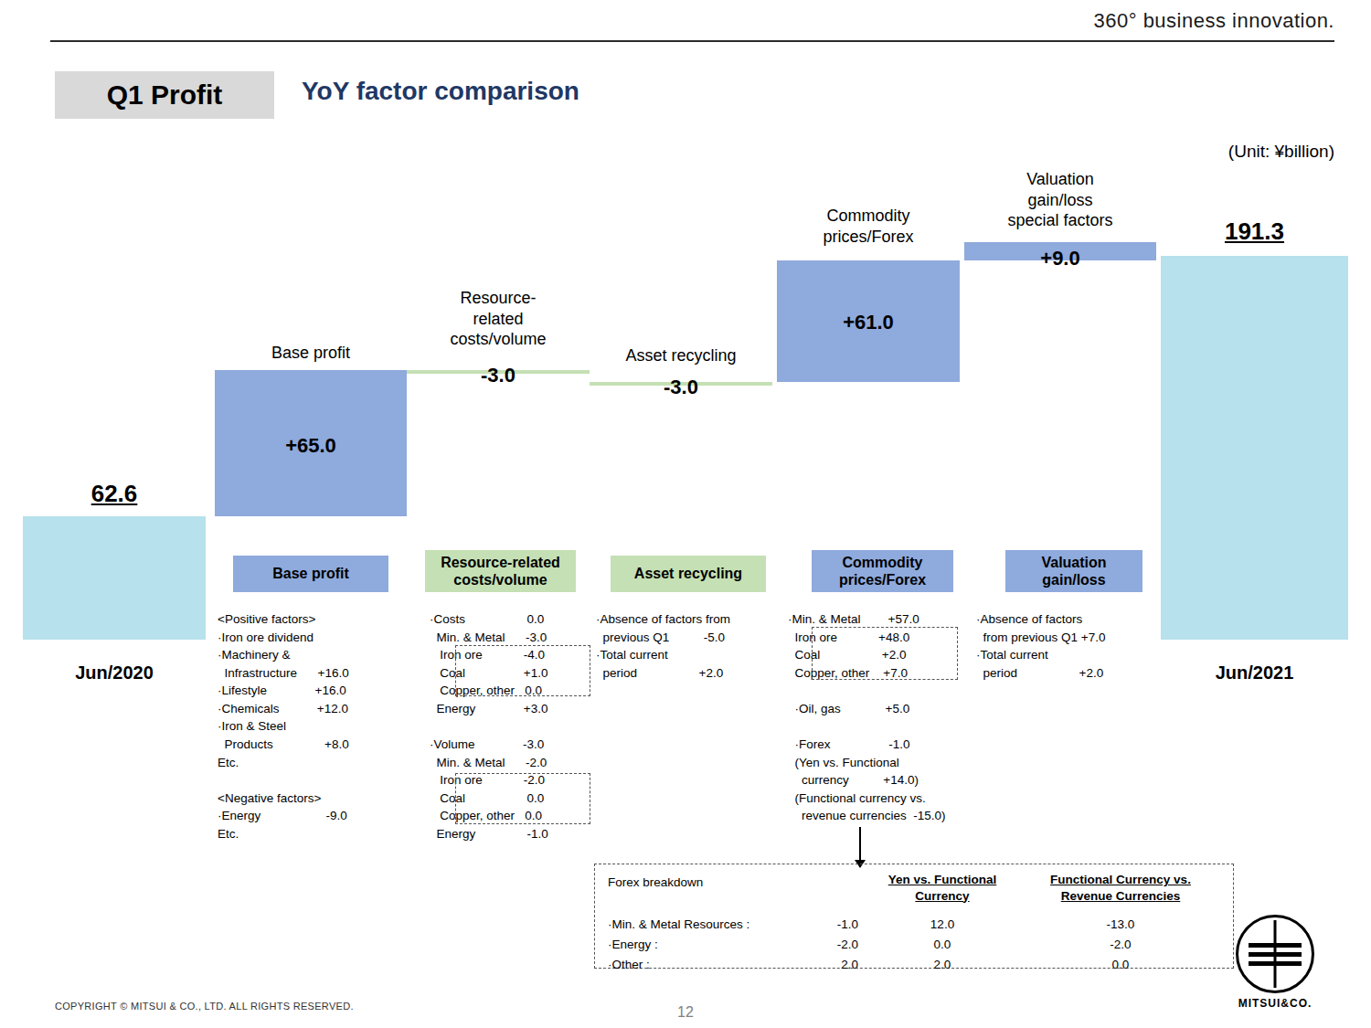360° business innovation.
Q1 Profit
YoY factor comparison
(Unit: ¥billion)
62.6
Jun/2020
+65.0
Base profit
-3.0
Resource-
related
costs/volume
-3.0
Asset recycling
+61.0
Commodity
prices/Forex
+9.0
Valuation
gain/loss
special factors
191.3
Jun/2021
Base profit
Resource-related
costs/volume
Asset recycling
Commodity
prices/Forex
Valuation
gain/loss
<Positive factors> ·Iron ore dividend ·Machinery & Infrastructure +16.0 ·Lifestyle +16.0 ·Chemicals +12.0 ·Iron & Steel Products +8.0 Etc. <Negative factors> ·Energy -9.0 Etc.
·Costs 0.0 Min. & Metal -3.0 Iron ore -4.0 Coal +1.0 Copper, other 0.0 Energy +3.0 ·Volume -3.0 Min. & Metal -2.0 Iron ore -2.0 Coal 0.0 Copper, other 0.0 Energy -1.0
·Absence of factors from previous Q1 -5.0 ·Total current period +2.0
·Min. & Metal +57.0 Iron ore +48.0 Coal +2.0 Copper, other +7.0 ·Oil, gas +5.0 ·Forex -1.0 (Yen vs. Functional currency +14.0) (Functional currency vs. revenue currencies -15.0)
·Absence of factors from previous Q1 +7.0 ·Total current period +2.0
Forex breakdown
Yen vs. Functional
Currency
Functional Currency vs.
Revenue Currencies
·Min. & Metal Resources :
-1.0
12.0
-13.0
·Energy :
-2.0
0.0
-2.0
·Other :
2.0
2.0
0.0
COPYRIGHT © MITSUI & CO., LTD. ALL RIGHTS RESERVED.
12
MITSUI&CO.